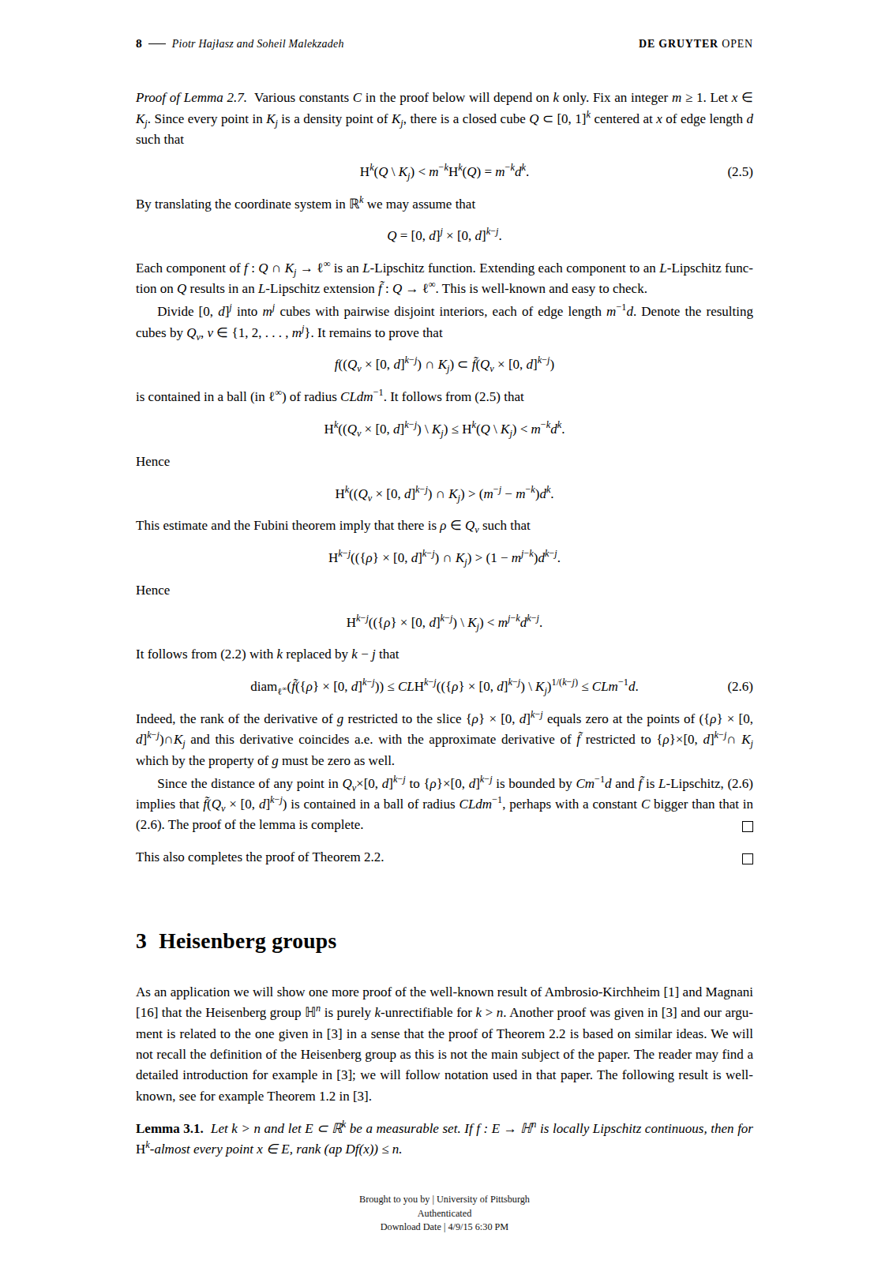8 Piotr Hajłasz and Soheil Malekzadeh
DE GRUYTER OPEN
Proof of Lemma 2.7. Various constants C in the proof below will depend on k only. Fix an integer m ≥ 1. Let x ∈ Kj. Since every point in Kj is a density point of Kj, there is a closed cube Q ⊂ [0, 1]k centered at x of edge length d such that
Hk(Q \ Kj) < m−kHk(Q) = m−kdk. (2.5)
By translating the coordinate system in ℝk we may assume that
Q = [0, d]j × [0, d]k−j.
Each component of f : Q ∩ Kj → ℓ∞ is an L-Lipschitz function. Extending each component to an L-Lipschitz function on Q results in an L-Lipschitz extension f̃ : Q → ℓ∞. This is well-known and easy to check.
Divide [0, d]j into mj cubes with pairwise disjoint interiors, each of edge length m−1d. Denote the resulting cubes by Qv, v ∈ {1, 2, . . . , mj}. It remains to prove that
f((Qv × [0, d]k−j) ∩ Kj) ⊂ f̃(Qv × [0, d]k−j)
is contained in a ball (in ℓ∞) of radius CLdm−1. It follows from (2.5) that
Hk((Qv × [0, d]k−j) \ Kj) ≤ Hk(Q \ Kj) < m−kdk.
Hence
Hk((Qv × [0, d]k−j) ∩ Kj) > (m−j − m−k)dk.
This estimate and the Fubini theorem imply that there is ρ ∈ Qv such that
Hk−j(({ρ} × [0, d]k−j) ∩ Kj) > (1 − mj−k)dk−j.
Hence
Hk−j(({ρ} × [0, d]k−j) \ Kj) < mj−kdk−j.
It follows from (2.2) with k replaced by k − j that
diamℓ∞(f̃({ρ} × [0, d]k−j)) ≤ CL Hk−j(({ρ} × [0, d]k−j) \ Kj)1/(k−j) ≤ CLm−1d. (2.6)
Indeed, the rank of the derivative of g restricted to the slice {ρ} × [0, d]k−j equals zero at the points of ({ρ} × [0, d]k−j)∩Kj and this derivative coincides a.e. with the approximate derivative of f̃ restricted to {ρ}×[0, d]k−j∩ Kj which by the property of g must be zero as well.
Since the distance of any point in Qv×[0, d]k−j to {ρ}×[0, d]k−j is bounded by Cm−1d and f̃ is L-Lipschitz, (2.6) implies that f̃(Qv × [0, d]k−j) is contained in a ball of radius CLdm−1, perhaps with a constant C bigger than that in (2.6). The proof of the lemma is complete.
This also completes the proof of Theorem 2.2.
3 Heisenberg groups
As an application we will show one more proof of the well-known result of Ambrosio-Kirchheim [1] and Magnani [16] that the Heisenberg group ℍn is purely k-unrectifiable for k > n. Another proof was given in [3] and our argument is related to the one given in [3] in a sense that the proof of Theorem 2.2 is based on similar ideas. We will not recall the definition of the Heisenberg group as this is not the main subject of the paper. The reader may find a detailed introduction for example in [3]; we will follow notation used in that paper. The following result is well-known, see for example Theorem 1.2 in [3].
Lemma 3.1. Let k > n and let E ⊂ ℝk be a measurable set. If f : E → ℍn is locally Lipschitz continuous, then for Hk-almost every point x ∈ E, rank (ap Df(x)) ≤ n.
Brought to you by | University of Pittsburgh
Authenticated
Download Date | 4/9/15 6:30 PM